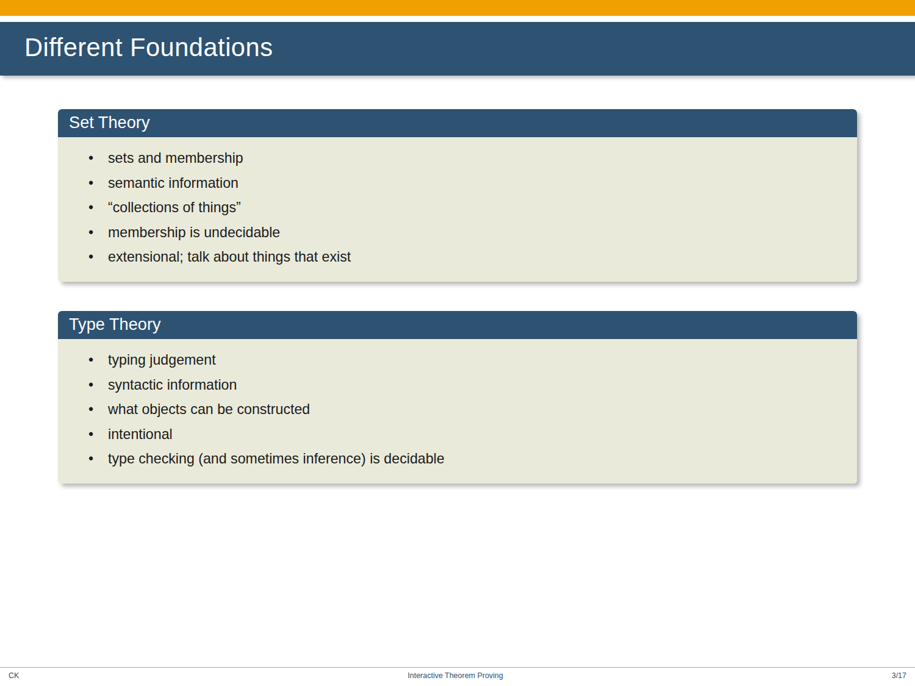Different Foundations
Set Theory
sets and membership
semantic information
“collections of things”
membership is undecidable
extensional; talk about things that exist
Type Theory
typing judgement
syntactic information
what objects can be constructed
intentional
type checking (and sometimes inference) is decidable
CK Interactive Theorem Proving 3/17